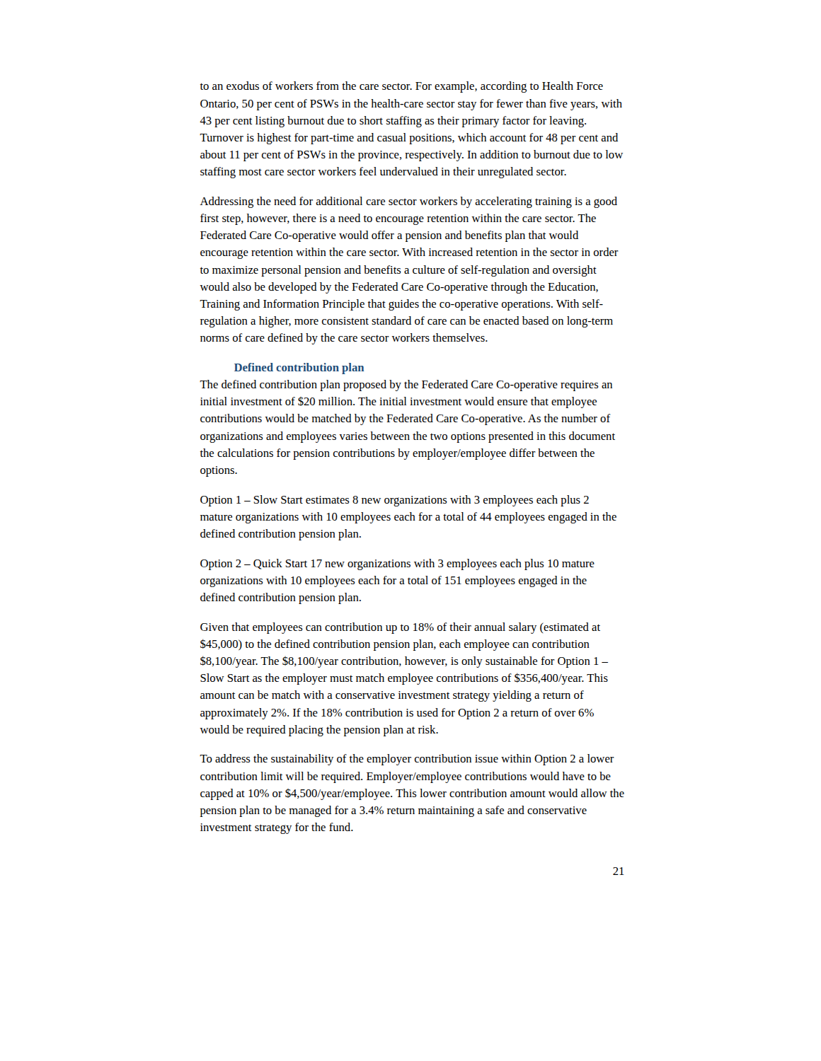to an exodus of workers from the care sector. For example, according to Health Force Ontario, 50 per cent of PSWs in the health-care sector stay for fewer than five years, with 43 per cent listing burnout due to short staffing as their primary factor for leaving. Turnover is highest for part-time and casual positions, which account for 48 per cent and about 11 per cent of PSWs in the province, respectively. In addition to burnout due to low staffing most care sector workers feel undervalued in their unregulated sector.
Addressing the need for additional care sector workers by accelerating training is a good first step, however, there is a need to encourage retention within the care sector. The Federated Care Co-operative would offer a pension and benefits plan that would encourage retention within the care sector. With increased retention in the sector in order to maximize personal pension and benefits a culture of self-regulation and oversight would also be developed by the Federated Care Co-operative through the Education, Training and Information Principle that guides the co-operative operations. With self-regulation a higher, more consistent standard of care can be enacted based on long-term norms of care defined by the care sector workers themselves.
Defined contribution plan
The defined contribution plan proposed by the Federated Care Co-operative requires an initial investment of $20 million. The initial investment would ensure that employee contributions would be matched by the Federated Care Co-operative. As the number of organizations and employees varies between the two options presented in this document the calculations for pension contributions by employer/employee differ between the options.
Option 1 – Slow Start estimates 8 new organizations with 3 employees each plus 2 mature organizations with 10 employees each for a total of 44 employees engaged in the defined contribution pension plan.
Option 2 – Quick Start 17 new organizations with 3 employees each plus 10 mature organizations with 10 employees each for a total of 151 employees engaged in the defined contribution pension plan.
Given that employees can contribution up to 18% of their annual salary (estimated at $45,000) to the defined contribution pension plan, each employee can contribution $8,100/year. The $8,100/year contribution, however, is only sustainable for Option 1 – Slow Start as the employer must match employee contributions of $356,400/year. This amount can be match with a conservative investment strategy yielding a return of approximately 2%. If the 18% contribution is used for Option 2 a return of over 6% would be required placing the pension plan at risk.
To address the sustainability of the employer contribution issue within Option 2 a lower contribution limit will be required. Employer/employee contributions would have to be capped at 10% or $4,500/year/employee. This lower contribution amount would allow the pension plan to be managed for a 3.4% return maintaining a safe and conservative investment strategy for the fund.
21